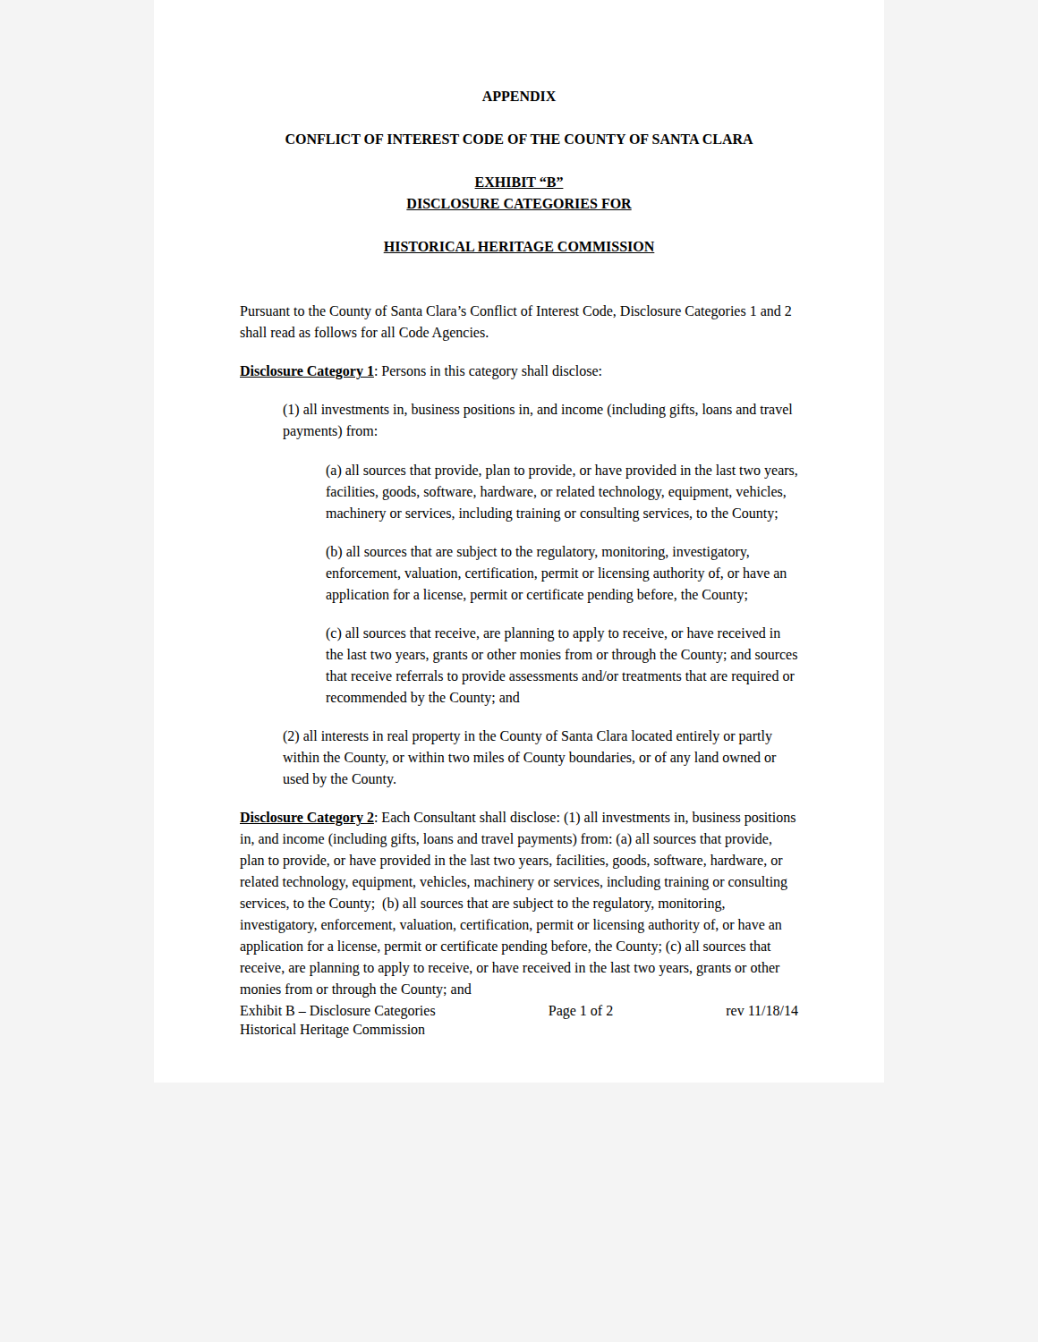APPENDIX
CONFLICT OF INTEREST CODE OF THE COUNTY OF SANTA CLARA
EXHIBIT “B”
DISCLOSURE CATEGORIES FOR
HISTORICAL HERITAGE COMMISSION
Pursuant to the County of Santa Clara’s Conflict of Interest Code, Disclosure Categories 1 and 2 shall read as follows for all Code Agencies.
Disclosure Category 1: Persons in this category shall disclose:
(1) all investments in, business positions in, and income (including gifts, loans and travel payments) from:
(a) all sources that provide, plan to provide, or have provided in the last two years, facilities, goods, software, hardware, or related technology, equipment, vehicles, machinery or services, including training or consulting services, to the County;
(b) all sources that are subject to the regulatory, monitoring, investigatory, enforcement, valuation, certification, permit or licensing authority of, or have an application for a license, permit or certificate pending before, the County;
(c) all sources that receive, are planning to apply to receive, or have received in the last two years, grants or other monies from or through the County; and sources that receive referrals to provide assessments and/or treatments that are required or recommended by the County; and
(2) all interests in real property in the County of Santa Clara located entirely or partly within the County, or within two miles of County boundaries, or of any land owned or used by the County.
Disclosure Category 2: Each Consultant shall disclose: (1) all investments in, business positions in, and income (including gifts, loans and travel payments) from: (a) all sources that provide, plan to provide, or have provided in the last two years, facilities, goods, software, hardware, or related technology, equipment, vehicles, machinery or services, including training or consulting services, to the County; (b) all sources that are subject to the regulatory, monitoring, investigatory, enforcement, valuation, certification, permit or licensing authority of, or have an application for a license, permit or certificate pending before, the County; (c) all sources that receive, are planning to apply to receive, or have received in the last two years, grants or other monies from or through the County; and
Exhibit B – Disclosure Categories
Historical Heritage Commission
Page 1 of 2
rev 11/18/14